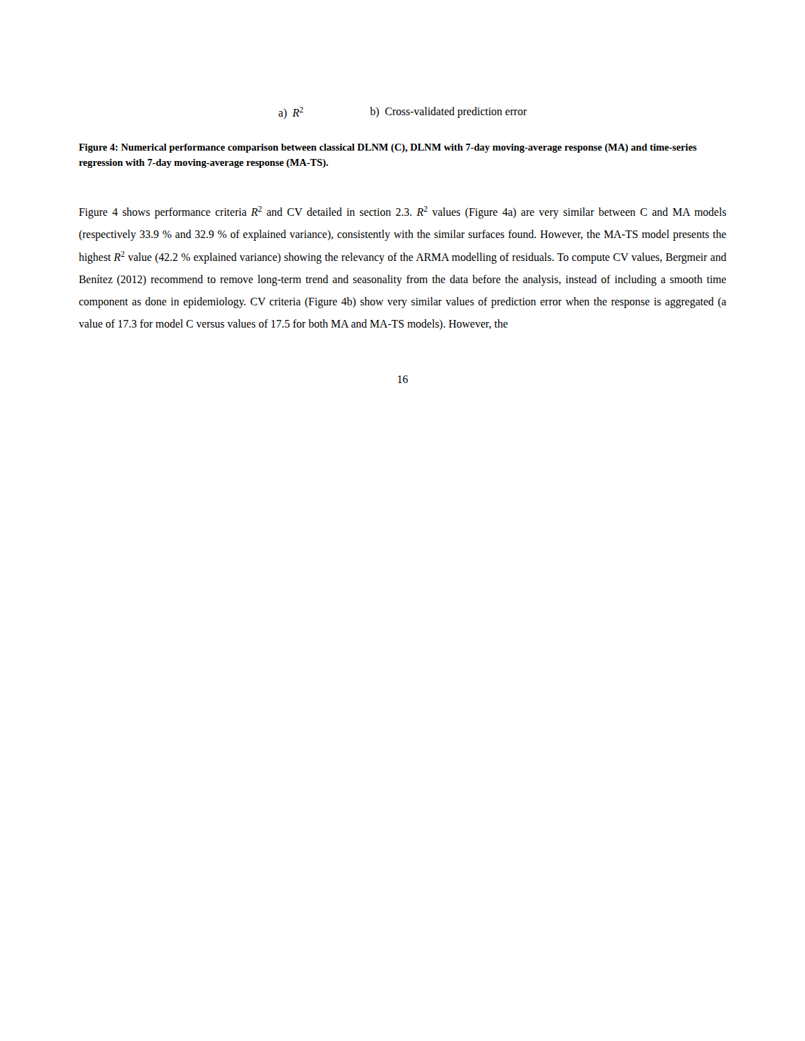a) R2 b) Cross-validated prediction error
Figure 4: Numerical performance comparison between classical DLNM (C), DLNM with 7-day moving-average response (MA) and time-series regression with 7-day moving-average response (MA-TS).
Figure 4 shows performance criteria R2 and CV detailed in section 2.3. R2 values (Figure 4a) are very similar between C and MA models (respectively 33.9 % and 32.9 % of explained variance), consistently with the similar surfaces found. However, the MA-TS model presents the highest R2 value (42.2 % explained variance) showing the relevancy of the ARMA modelling of residuals. To compute CV values, Bergmeir and Benítez (2012) recommend to remove long-term trend and seasonality from the data before the analysis, instead of including a smooth time component as done in epidemiology. CV criteria (Figure 4b) show very similar values of prediction error when the response is aggregated (a value of 17.3 for model C versus values of 17.5 for both MA and MA-TS models). However, the
16